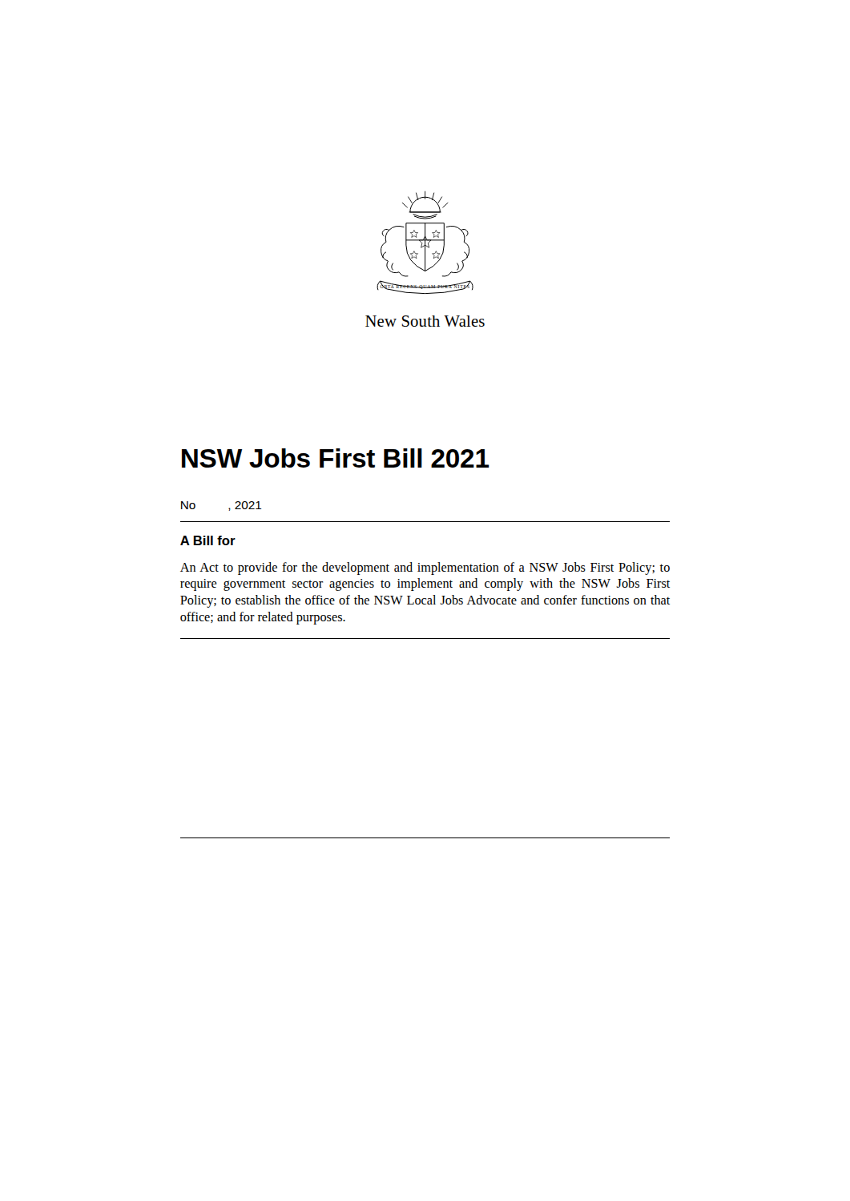ORTA RECENS QUAM PURA NITES
New South Wales
NSW Jobs First Bill 2021
No, 2021
A Bill for
An Act to provide for the development and implementation of a NSW Jobs First Policy; to require government sector agencies to implement and comply with the NSW Jobs First Policy; to establish the office of the NSW Local Jobs Advocate and confer functions on that office; and for related purposes.